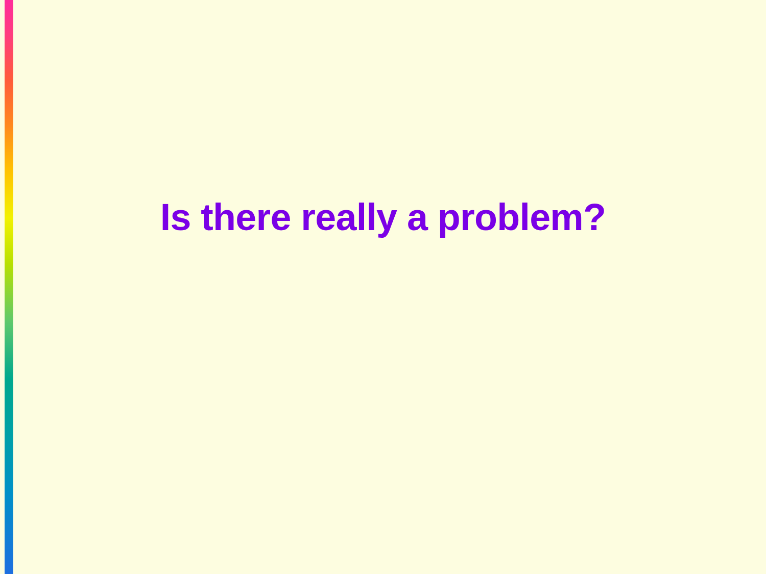Is there really a problem?